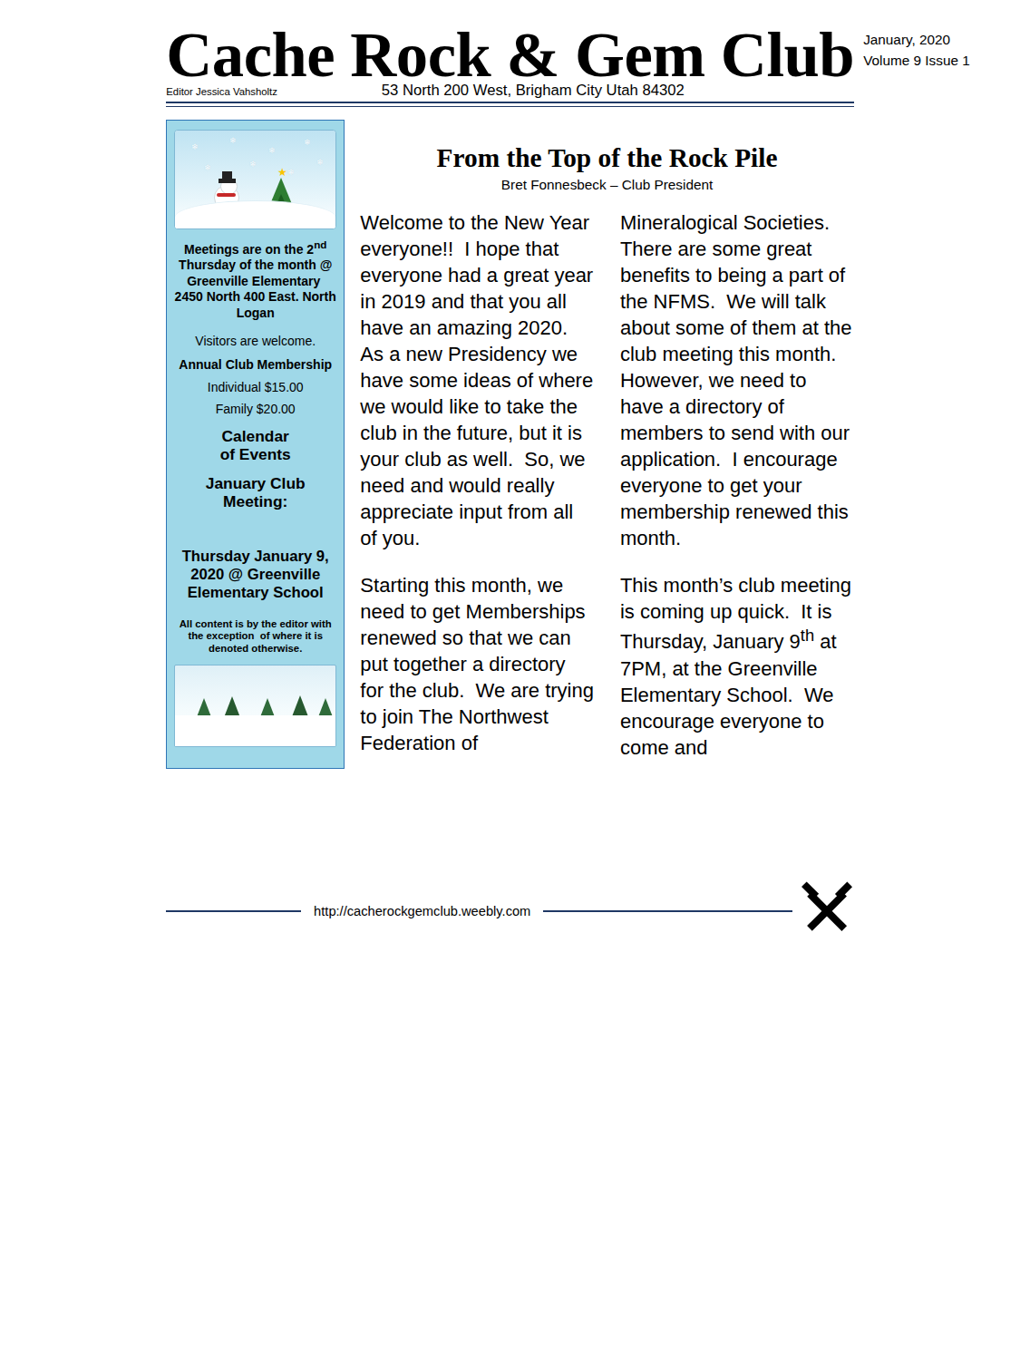Cache Rock & Gem Club
January, 2020
Volume 9 Issue 1
Editor Jessica Vahsholtz
53 North 200 West, Brigham City Utah 84302
❄ ❄ ❄ ❄ ❄ ❄ ❄ ❄
★
Meetings are on the 2nd Thursday of the month @ Greenville Elementary 2450 North 400 East. North Logan
Visitors are welcome.
Annual Club Membership
Individual $15.00
Family $20.00
Calendar
of Events
January Club Meeting:
Thursday January 9, 2020 @ Greenville Elementary School
All content is by the editor with the exception of where it is denoted otherwise.
From the Top of the Rock Pile
Bret Fonnesbeck – Club President
Welcome to the New Year everyone!! I hope that everyone had a great year in 2019 and that you all have an amazing 2020. As a new Presidency we have some ideas of where we would like to take the club in the future, but it is your club as well. So, we need and would really appreciate input from all of you.
Starting this month, we need to get Memberships renewed so that we can put together a directory for the club. We are trying to join The Northwest Federation of Mineralogical Societies. There are some great benefits to being a part of the NFMS. We will talk about some of them at the club meeting this month. However, we need to have a directory of members to send with our application. I encourage everyone to get your membership renewed this month.
This month’s club meeting is coming up quick. It is Thursday, January 9th at 7PM, at the Greenville Elementary School. We encourage everyone to come and
http://cacherockgemclub.weebly.com